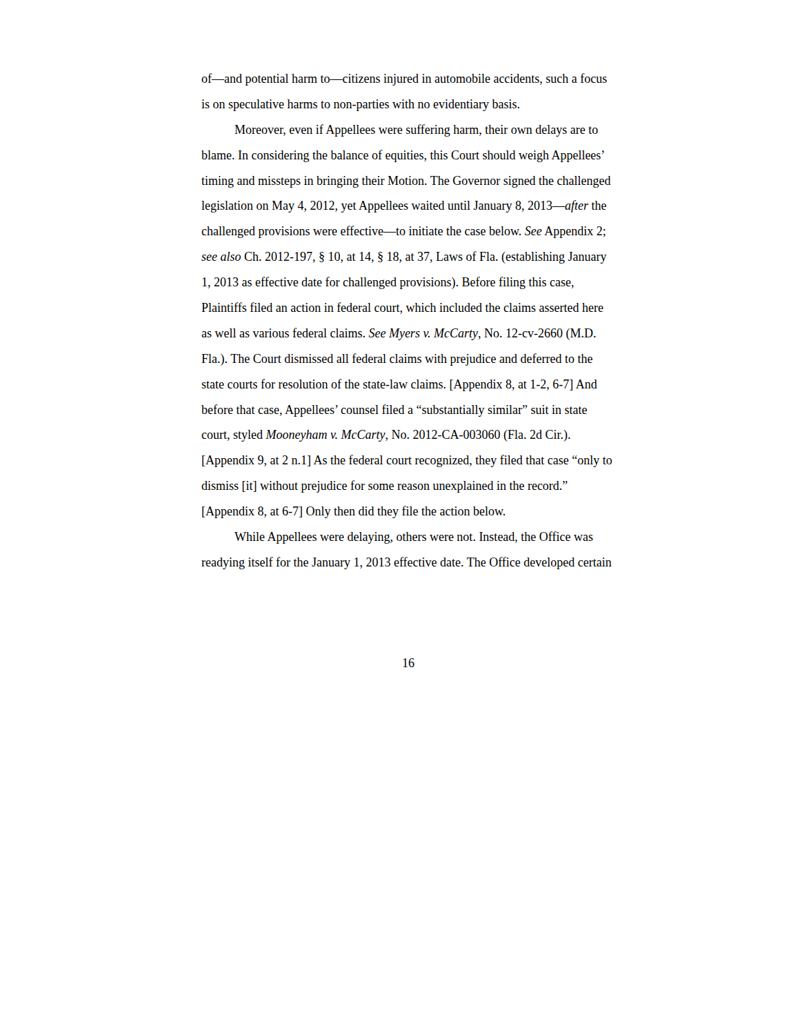of—and potential harm to—citizens injured in automobile accidents, such a focus is on speculative harms to non-parties with no evidentiary basis.
Moreover, even if Appellees were suffering harm, their own delays are to blame. In considering the balance of equities, this Court should weigh Appellees’ timing and missteps in bringing their Motion. The Governor signed the challenged legislation on May 4, 2012, yet Appellees waited until January 8, 2013—after the challenged provisions were effective—to initiate the case below. See Appendix 2; see also Ch. 2012-197, § 10, at 14, § 18, at 37, Laws of Fla. (establishing January 1, 2013 as effective date for challenged provisions). Before filing this case, Plaintiffs filed an action in federal court, which included the claims asserted here as well as various federal claims. See Myers v. McCarty, No. 12-cv-2660 (M.D. Fla.). The Court dismissed all federal claims with prejudice and deferred to the state courts for resolution of the state-law claims. [Appendix 8, at 1-2, 6-7] And before that case, Appellees’ counsel filed a “substantially similar” suit in state court, styled Mooneyham v. McCarty, No. 2012-CA-003060 (Fla. 2d Cir.). [Appendix 9, at 2 n.1] As the federal court recognized, they filed that case “only to dismiss [it] without prejudice for some reason unexplained in the record.” [Appendix 8, at 6-7] Only then did they file the action below.
While Appellees were delaying, others were not. Instead, the Office was readying itself for the January 1, 2013 effective date. The Office developed certain
16